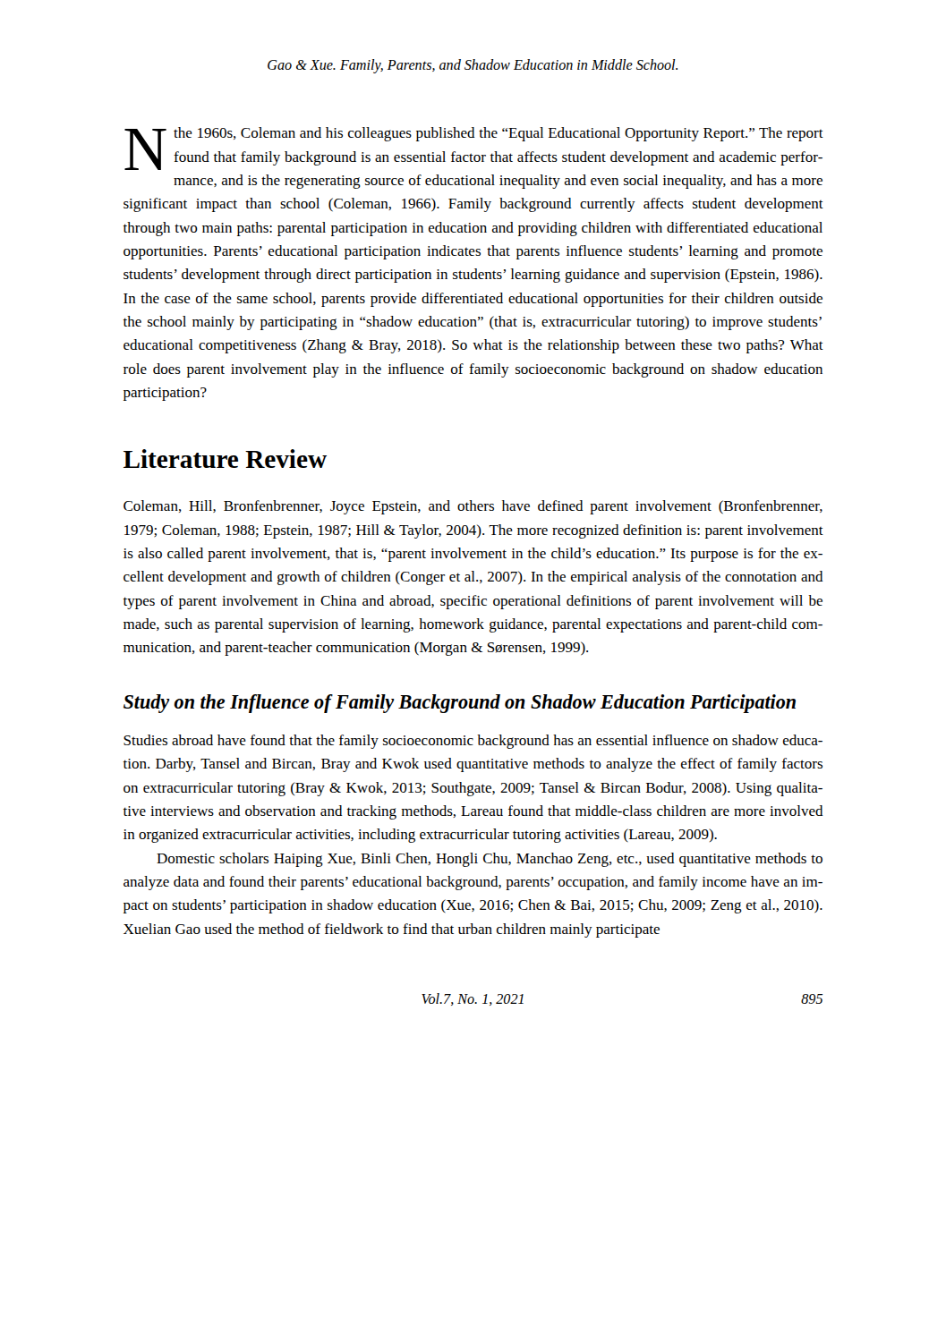Gao & Xue. Family, Parents, and Shadow Education in Middle School.
N the 1960s, Coleman and his colleagues published the “Equal Educational Opportunity Report.” The report found that family background is an essential factor that affects student development and academic performance, and is the regenerating source of educational inequality and even social inequality, and has a more significant impact than school (Coleman, 1966). Family background currently affects student development through two main paths: parental participation in education and providing children with differentiated educational opportunities. Parents’ educational participation indicates that parents influence students’ learning and promote students’ development through direct participation in students’ learning guidance and supervision (Epstein, 1986). In the case of the same school, parents provide differentiated educational opportunities for their children outside the school mainly by participating in “shadow education” (that is, extracurricular tutoring) to improve students’ educational competitiveness (Zhang & Bray, 2018). So what is the relationship between these two paths? What role does parent involvement play in the influence of family socioeconomic background on shadow education participation?
Literature Review
Coleman, Hill, Bronfenbrenner, Joyce Epstein, and others have defined parent involvement (Bronfenbrenner, 1979; Coleman, 1988; Epstein, 1987; Hill & Taylor, 2004). The more recognized definition is: parent involvement is also called parent involvement, that is, “parent involvement in the child’s education.” Its purpose is for the excellent development and growth of children (Conger et al., 2007). In the empirical analysis of the connotation and types of parent involvement in China and abroad, specific operational definitions of parent involvement will be made, such as parental supervision of learning, homework guidance, parental expectations and parent-child communication, and parent-teacher communication (Morgan & Sørensen, 1999).
Study on the Influence of Family Background on Shadow Education Participation
Studies abroad have found that the family socioeconomic background has an essential influence on shadow education. Darby, Tansel and Bircan, Bray and Kwok used quantitative methods to analyze the effect of family factors on extracurricular tutoring (Bray & Kwok, 2013; Southgate, 2009; Tansel & Bircan Bodur, 2008). Using qualitative interviews and observation and tracking methods, Lareau found that middle-class children are more involved in organized extracurricular activities, including extracurricular tutoring activities (Lareau, 2009).
Domestic scholars Haiping Xue, Binli Chen, Hongli Chu, Manchao Zeng, etc., used quantitative methods to analyze data and found their parents’ educational background, parents’ occupation, and family income have an impact on students’ participation in shadow education (Xue, 2016; Chen & Bai, 2015; Chu, 2009; Zeng et al., 2010). Xuelian Gao used the method of fieldwork to find that urban children mainly participate
Vol.7, No. 1, 2021 895